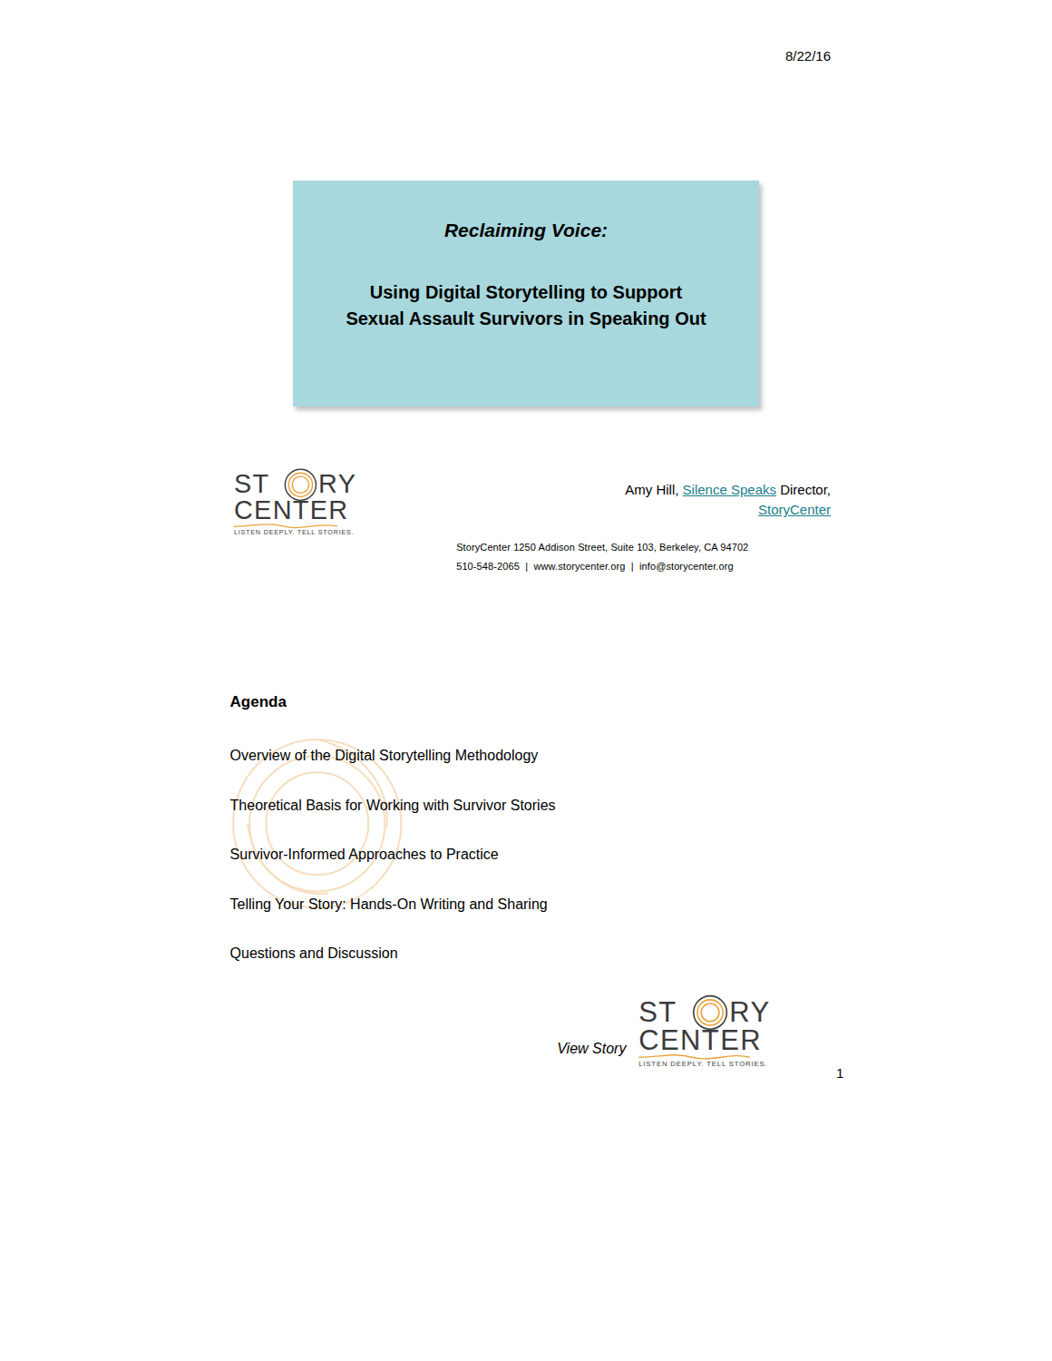8/22/16
Reclaiming Voice:
Using Digital Storytelling to Support
Sexual Assault Survivors in Speaking Out
ST RY CENTER LISTEN DEEPLY. TELL STORIES.
Amy Hill, Silence Speaks Director,
StoryCenter
StoryCenter 1250 Addison Street, Suite 103, Berkeley, CA 94702
510-548-2065 | www.storycenter.org | info@storycenter.org
Agenda
Overview of the Digital Storytelling Methodology
Theoretical Basis for Working with Survivor Stories
Survivor-Informed Approaches to Practice
Telling Your Story: Hands-On Writing and Sharing
Questions and Discussion
View Story
ST RY CENTER LISTEN DEEPLY. TELL STORIES.
1